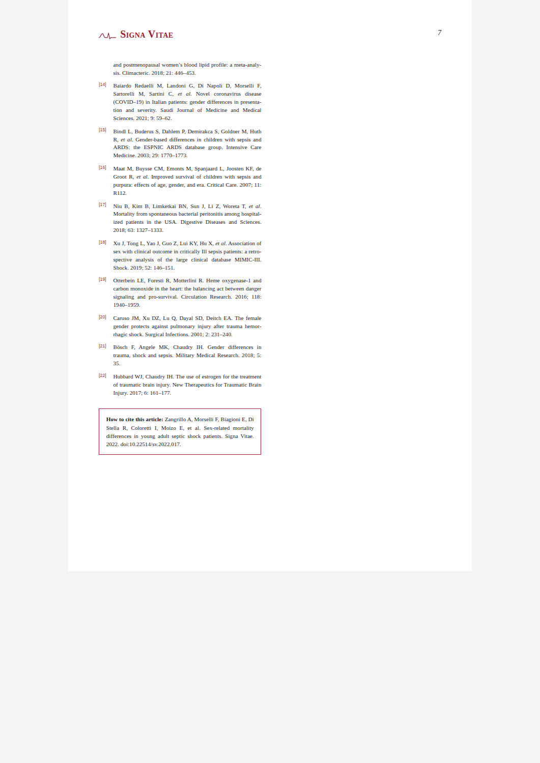Signa Vitae
7
and postmenopausal women’s blood lipid profile: a meta-analysis. Climacteric. 2018; 21: 446–453.
[14] Baiardo Redaelli M, Landoni G, Di Napoli D, Morselli F, Sartorelli M, Sartini C, et al. Novel coronavirus disease (COVID–19) in Italian patients: gender differences in presentation and severity. Saudi Journal of Medicine and Medical Sciences. 2021; 9: 59–62.
[15] Bindl L, Buderus S, Dahlem P, Demirakca S, Goldner M, Huth R, et al. Gender-based differences in children with sepsis and ARDS: the ESPNIC ARDS database group. Intensive Care Medicine. 2003; 29: 1770–1773.
[16] Maat M, Buysse CM, Emonts M, Spanjaard L, Joosten KF, de Groot R, et al. Improved survival of children with sepsis and purpura: effects of age, gender, and era. Critical Care. 2007; 11: R112.
[17] Niu B, Kim B, Limketkai BN, Sun J, Li Z, Woreta T, et al. Mortality from spontaneous bacterial peritonitis among hospitalized patients in the USA. Digestive Diseases and Sciences. 2018; 63: 1327–1333.
[18] Xu J, Tong L, Yao J, Guo Z, Lui KY, Hu X, et al. Association of sex with clinical outcome in critically Ill sepsis patients: a retrospective analysis of the large clinical database MIMIC-III. Shock. 2019; 52: 146–151.
[19] Otterbein LE, Foresti R, Motterlini R. Heme oxygenase-1 and carbon monoxide in the heart: the balancing act between danger signaling and pro-survival. Circulation Research. 2016; 118: 1940–1959.
[20] Caruso JM, Xu DZ, Lu Q, Dayal SD, Deitch EA. The female gender protects against pulmonary injury after trauma hemorrhagic shock. Surgical Infections. 2001; 2: 231–240.
[21] Bösch F, Angele MK, Chaudry IH. Gender differences in trauma, shock and sepsis. Military Medical Research. 2018; 5: 35.
[22] Hubbard WJ, Chaudry IH. The use of estrogen for the treatment of traumatic brain injury. New Therapeutics for Traumatic Brain Injury. 2017; 6: 161–177.
How to cite this article: Zangrillo A, Morselli F, Biagioni E, Di Stella R, Coloretti I, Moizo E, et al. Sex-related mortality differences in young adult septic shock patients. Signa Vitae. 2022. doi:10.22514/sv.2022.017.